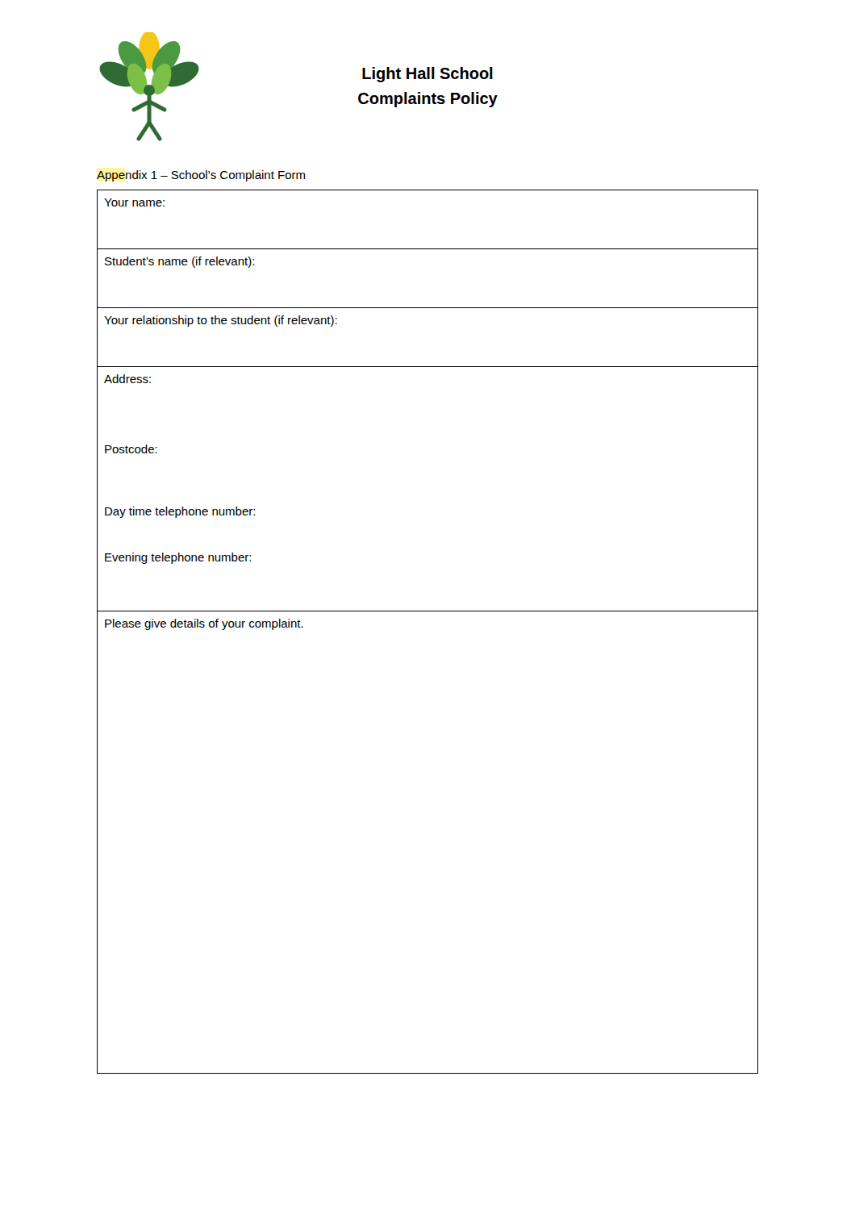Light Hall School
Complaints Policy
Appendix 1 – School’s Complaint Form
| Your name: |
| Student’s name (if relevant): |
| Your relationship to the student (if relevant): |
| Address: Postcode: Day time telephone number: Evening telephone number: |
| Please give details of your complaint. |